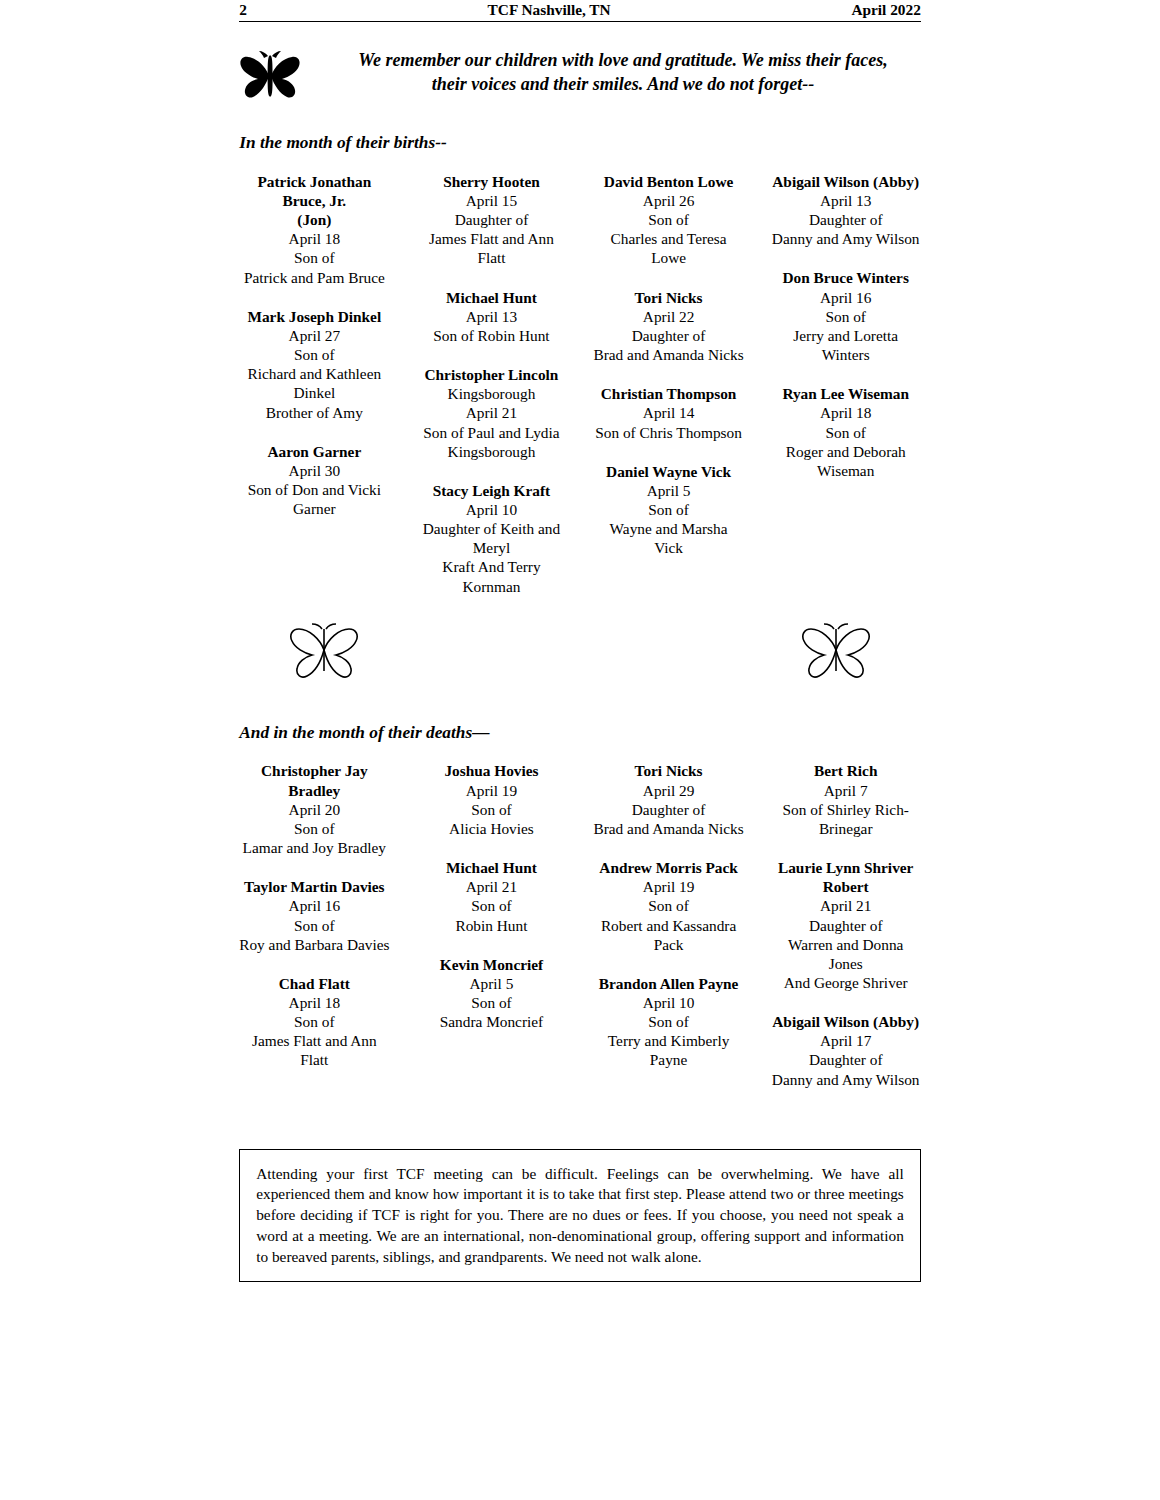2
TCF Nashville, TN
April 2022
We remember our children with love and gratitude. We miss their faces,
their voices and their smiles. And we do not forget--
In the month of their births--
Patrick Jonathan Bruce, Jr.
(Jon) April 18 Son of Patrick and Pam Bruce
Mark Joseph Dinkel April 27 Son of Richard and Kathleen Dinkel Brother of Amy
Aaron Garner April 30 Son of Don and Vicki Garner
Sherry Hooten April 15 Daughter of James Flatt and Ann Flatt
Michael Hunt April 13 Son of Robin Hunt
Christopher Lincoln Kingsborough April 21 Son of Paul and Lydia Kingsborough
Stacy Leigh Kraft April 10 Daughter of Keith and Meryl Kraft And Terry Kornman
David Benton Lowe April 26 Son of Charles and Teresa Lowe
Tori Nicks April 22 Daughter of Brad and Amanda Nicks
Christian Thompson April 14 Son of Chris Thompson
Daniel Wayne Vick April 5 Son of Wayne and Marsha Vick
Abigail Wilson (Abby) April 13 Daughter of Danny and Amy Wilson
Don Bruce Winters April 16 Son of Jerry and Loretta Winters
Ryan Lee Wiseman April 18 Son of Roger and Deborah Wiseman
And in the month of their deaths—
Christopher Jay Bradley April 20 Son of Lamar and Joy Bradley
Taylor Martin Davies April 16 Son of Roy and Barbara Davies
Chad Flatt April 18 Son of James Flatt and Ann Flatt
Joshua Hovies April 19 Son of Alicia Hovies
Michael Hunt April 21 Son of Robin Hunt
Kevin Moncrief April 5 Son of Sandra Moncrief
Tori Nicks April 29 Daughter of Brad and Amanda Nicks
Andrew Morris Pack April 19 Son of Robert and Kassandra Pack
Brandon Allen Payne April 10 Son of Terry and Kimberly Payne
Bert Rich April 7 Son of Shirley Rich-Brinegar
Laurie Lynn Shriver Robert April 21 Daughter of Warren and Donna Jones And George Shriver
Abigail Wilson (Abby) April 17 Daughter of Danny and Amy Wilson
Attending your first TCF meeting can be difficult. Feelings can be overwhelming. We have all experienced them and know how important it is to take that first step. Please attend two or three meetings before deciding if TCF is right for you. There are no dues or fees. If you choose, you need not speak a word at a meeting. We are an international, non-denominational group, offering support and information to bereaved parents, siblings, and grandparents. We need not walk alone.